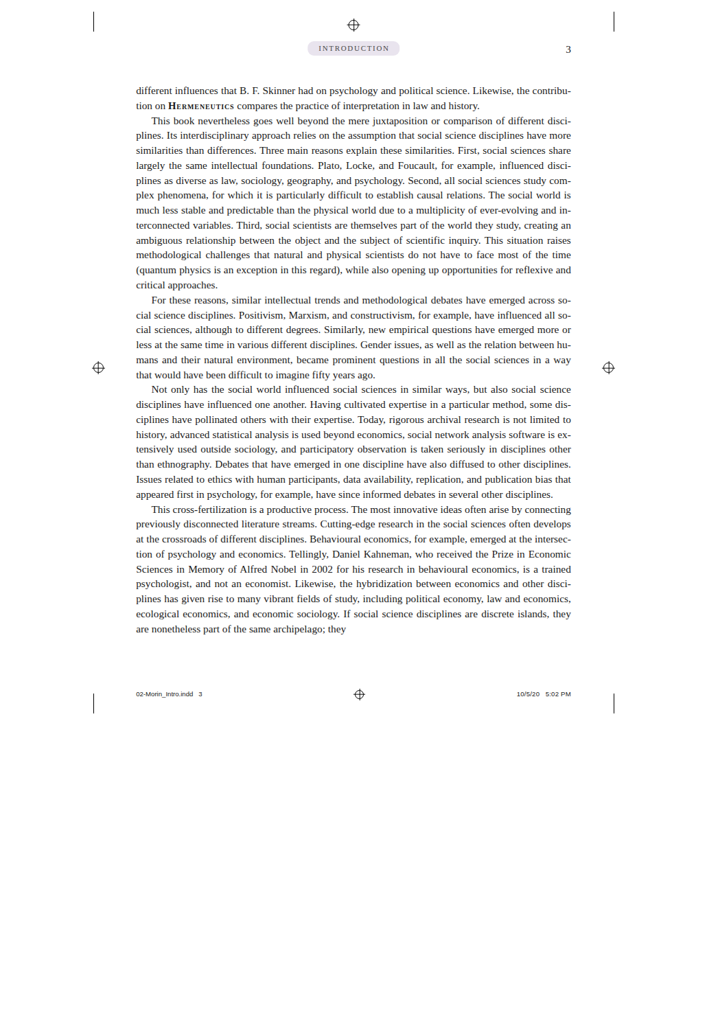Introduction 3
different influences that B. F. Skinner had on psychology and political science. Likewise, the contribution on Hermeneutics compares the practice of interpretation in law and history.
This book nevertheless goes well beyond the mere juxtaposition or comparison of different disciplines. Its interdisciplinary approach relies on the assumption that social science disciplines have more similarities than differences. Three main reasons explain these similarities. First, social sciences share largely the same intellectual foundations. Plato, Locke, and Foucault, for example, influenced disciplines as diverse as law, sociology, geography, and psychology. Second, all social sciences study complex phenomena, for which it is particularly difficult to establish causal relations. The social world is much less stable and predictable than the physical world due to a multiplicity of ever-evolving and interconnected variables. Third, social scientists are themselves part of the world they study, creating an ambiguous relationship between the object and the subject of scientific inquiry. This situation raises methodological challenges that natural and physical scientists do not have to face most of the time (quantum physics is an exception in this regard), while also opening up opportunities for reflexive and critical approaches.
For these reasons, similar intellectual trends and methodological debates have emerged across social science disciplines. Positivism, Marxism, and constructivism, for example, have influenced all social sciences, although to different degrees. Similarly, new empirical questions have emerged more or less at the same time in various different disciplines. Gender issues, as well as the relation between humans and their natural environment, became prominent questions in all the social sciences in a way that would have been difficult to imagine fifty years ago.
Not only has the social world influenced social sciences in similar ways, but also social science disciplines have influenced one another. Having cultivated expertise in a particular method, some disciplines have pollinated others with their expertise. Today, rigorous archival research is not limited to history, advanced statistical analysis is used beyond economics, social network analysis software is extensively used outside sociology, and participatory observation is taken seriously in disciplines other than ethnography. Debates that have emerged in one discipline have also diffused to other disciplines. Issues related to ethics with human participants, data availability, replication, and publication bias that appeared first in psychology, for example, have since informed debates in several other disciplines.
This cross-fertilization is a productive process. The most innovative ideas often arise by connecting previously disconnected literature streams. Cutting-edge research in the social sciences often develops at the crossroads of different disciplines. Behavioural economics, for example, emerged at the intersection of psychology and economics. Tellingly, Daniel Kahneman, who received the Prize in Economic Sciences in Memory of Alfred Nobel in 2002 for his research in behavioural economics, is a trained psychologist, and not an economist. Likewise, the hybridization between economics and other disciplines has given rise to many vibrant fields of study, including political economy, law and economics, ecological economics, and economic sociology. If social science disciplines are discrete islands, they are nonetheless part of the same archipelago; they
02-Morin_Intro.indd 3 10/5/20 5:02 PM